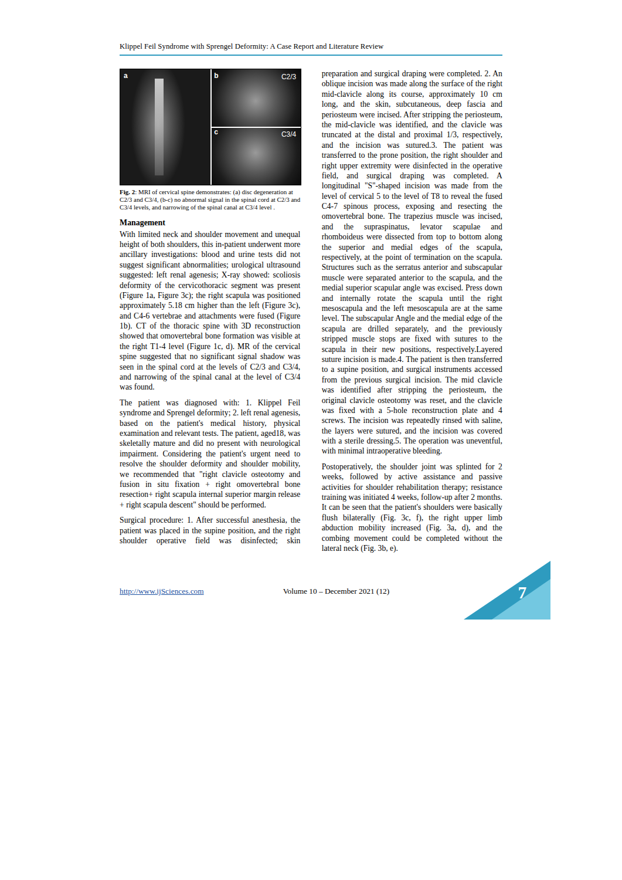Klippel Feil Syndrome with Sprengel Deformity: A Case Report and Literature Review
a b c C2/3 C3/4
Fig. 2: MRI of cervical spine demonstrates: (a) disc degeneration at C2/3 and C3/4, (b-c) no abnormal signal in the spinal cord at C2/3 and C3/4 levels, and narrowing of the spinal canal at C3/4 level .
Management
With limited neck and shoulder movement and unequal height of both shoulders, this in-patient underwent more ancillary investigations: blood and urine tests did not suggest significant abnormalities; urological ultrasound suggested: left renal agenesis; X-ray showed: scoliosis deformity of the cervicothoracic segment was present (Figure 1a, Figure 3c); the right scapula was positioned approximately 5.18 cm higher than the left (Figure 3c), and C4-6 vertebrae and attachments were fused (Figure 1b). CT of the thoracic spine with 3D reconstruction showed that omovertebral bone formation was visible at the right T1-4 level (Figure 1c, d). MR of the cervical spine suggested that no significant signal shadow was seen in the spinal cord at the levels of C2/3 and C3/4, and narrowing of the spinal canal at the level of C3/4 was found.
The patient was diagnosed with: 1. Klippel Feil syndrome and Sprengel deformity; 2. left renal agenesis, based on the patient's medical history, physical examination and relevant tests. The patient, aged18, was skeletally mature and did no present with neurological impairment. Considering the patient's urgent need to resolve the shoulder deformity and shoulder mobility, we recommended that "right clavicle osteotomy and fusion in situ fixation + right omovertebral bone resection+ right scapula internal superior margin release + right scapula descent" should be performed.
Surgical procedure: 1. After successful anesthesia, the patient was placed in the supine position, and the right shoulder operative field was disinfected; skin preparation and surgical draping were completed. 2. An oblique incision was made along the surface of the right mid-clavicle along its course, approximately 10 cm long, and the skin, subcutaneous, deep fascia and periosteum were incised. After stripping the periosteum, the mid-clavicle was identified, and the clavicle was truncated at the distal and proximal 1/3, respectively, and the incision was sutured.3. The patient was transferred to the prone position, the right shoulder and right upper extremity were disinfected in the operative field, and surgical draping was completed. A longitudinal "S"-shaped incision was made from the level of cervical 5 to the level of T8 to reveal the fused C4-7 spinous process, exposing and resecting the omovertebral bone. The trapezius muscle was incised, and the supraspinatus, levator scapulae and rhomboideus were dissected from top to bottom along the superior and medial edges of the scapula, respectively, at the point of termination on the scapula. Structures such as the serratus anterior and subscapular muscle were separated anterior to the scapula, and the medial superior scapular angle was excised. Press down and internally rotate the scapula until the right mesoscapula and the left mesoscapula are at the same level. The subscapular Angle and the medial edge of the scapula are drilled separately, and the previously stripped muscle stops are fixed with sutures to the scapula in their new positions, respectively.Layered suture incision is made.4. The patient is then transferred to a supine position, and surgical instruments accessed from the previous surgical incision. The mid clavicle was identified after stripping the periosteum, the original clavicle osteotomy was reset, and the clavicle was fixed with a 5-hole reconstruction plate and 4 screws. The incision was repeatedly rinsed with saline, the layers were sutured, and the incision was covered with a sterile dressing.5. The operation was uneventful, with minimal intraoperative bleeding.
Postoperatively, the shoulder joint was splinted for 2 weeks, followed by active assistance and passive activities for shoulder rehabilitation therapy; resistance training was initiated 4 weeks, follow-up after 2 months. It can be seen that the patient's shoulders were basically flush bilaterally (Fig. 3c, f), the right upper limb abduction mobility increased (Fig. 3a, d), and the combing movement could be completed without the lateral neck (Fig. 3b, e).
http://www.ijSciences.com
Volume 10 – December 2021 (12)
7